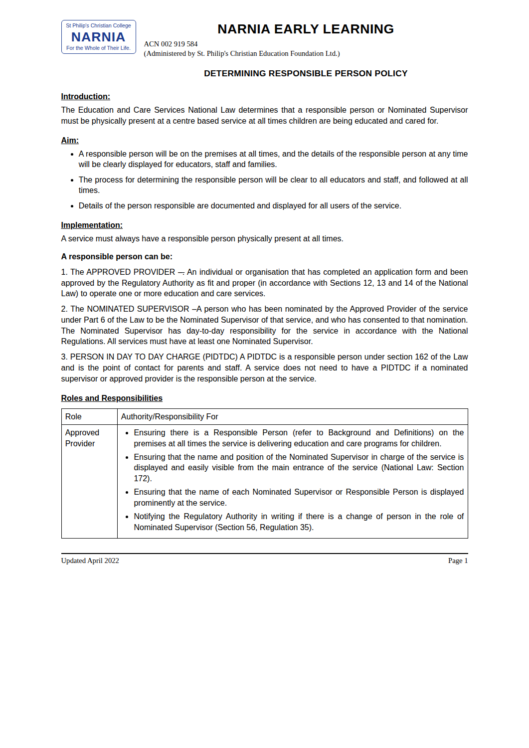St Philip's Christian College NARNIA For the Whole of Their Life.
NARNIA EARLY LEARNING
ACN 002 919 584
(Administered by St. Philip's Christian Education Foundation Ltd.)
DETERMINING RESPONSIBLE PERSON POLICY
Introduction:
The Education and Care Services National Law determines that a responsible person or Nominated Supervisor must be physically present at a centre based service at all times children are being educated and cared for.
Aim:
A responsible person will be on the premises at all times, and the details of the responsible person at any time will be clearly displayed for educators, staff and families.
The process for determining the responsible person will be clear to all educators and staff, and followed at all times.
Details of the person responsible are documented and displayed for all users of the service.
Implementation:
A service must always have a responsible person physically present at all times.
A responsible person can be:
1. The APPROVED PROVIDER –. An individual or organisation that has completed an application form and been approved by the Regulatory Authority as fit and proper (in accordance with Sections 12, 13 and 14 of the National Law) to operate one or more education and care services.
2. The NOMINATED SUPERVISOR –A person who has been nominated by the Approved Provider of the service under Part 6 of the Law to be the Nominated Supervisor of that service, and who has consented to that nomination. The Nominated Supervisor has day-to-day responsibility for the service in accordance with the National Regulations. All services must have at least one Nominated Supervisor.
3. PERSON IN DAY TO DAY CHARGE (PIDTDC) A PIDTDC is a responsible person under section 162 of the Law and is the point of contact for parents and staff. A service does not need to have a PIDTDC if a nominated supervisor or approved provider is the responsible person at the service.
Roles and Responsibilities
| Role | Authority/Responsibility For |
| --- | --- |
| Approved Provider | Ensuring there is a Responsible Person (refer to Background and Definitions) on the premises at all times the service is delivering education and care programs for children. Ensuring that the name and position of the Nominated Supervisor in charge of the service is displayed and easily visible from the main entrance of the service (National Law: Section 172). Ensuring that the name of each Nominated Supervisor or Responsible Person is displayed prominently at the service. Notifying the Regulatory Authority in writing if there is a change of person in the role of Nominated Supervisor (Section 56, Regulation 35). |
Updated April 2022 Page 1